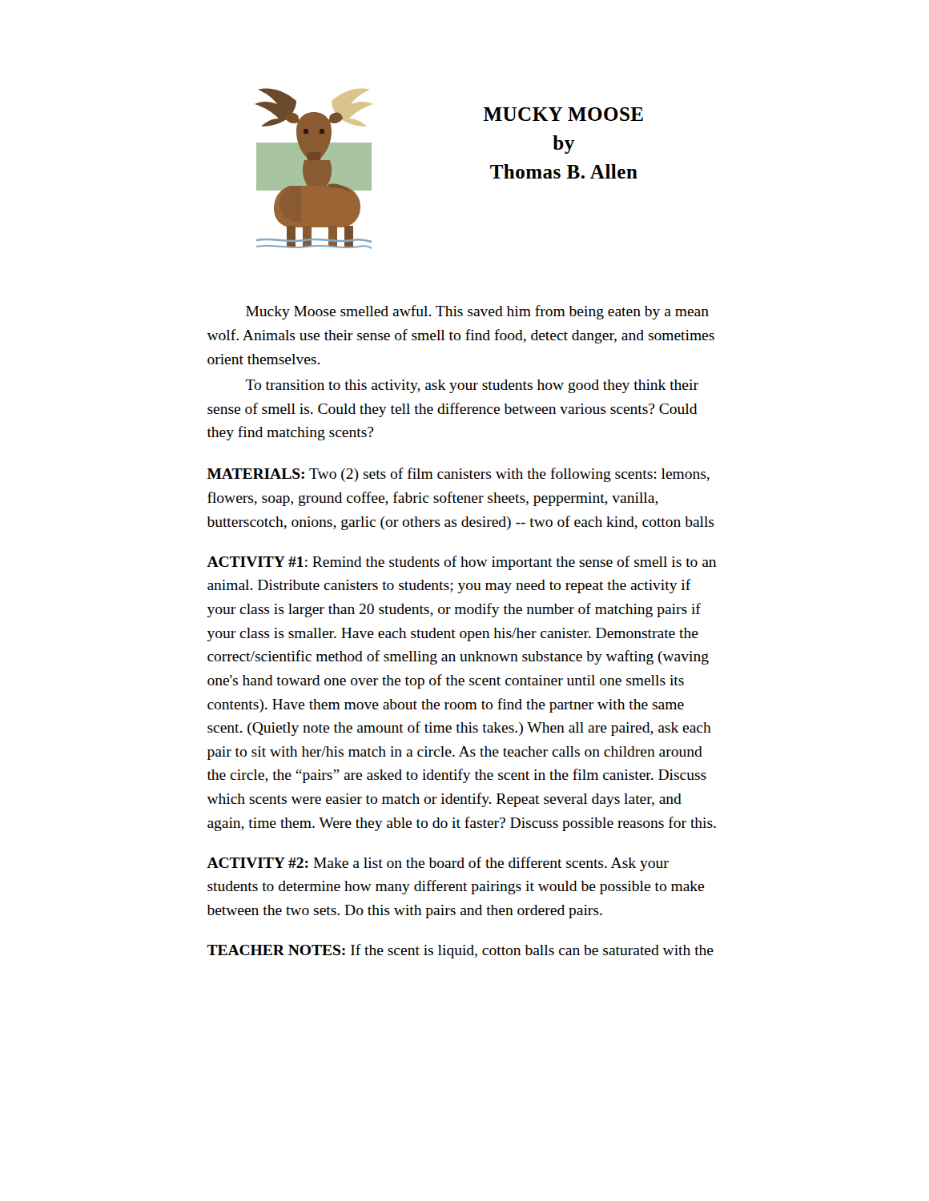MUCKY MOOSE
by
Thomas B. Allen
Mucky Moose smelled awful. This saved him from being eaten by a mean wolf. Animals use their sense of smell to find food, detect danger, and sometimes orient themselves.
To transition to this activity, ask your students how good they think their sense of smell is. Could they tell the difference between various scents? Could they find matching scents?
MATERIALS: Two (2) sets of film canisters with the following scents: lemons, flowers, soap, ground coffee, fabric softener sheets, peppermint, vanilla, butterscotch, onions, garlic (or others as desired) -- two of each kind, cotton balls
ACTIVITY #1: Remind the students of how important the sense of smell is to an animal. Distribute canisters to students; you may need to repeat the activity if your class is larger than 20 students, or modify the number of matching pairs if your class is smaller. Have each student open his/her canister. Demonstrate the correct/scientific method of smelling an unknown substance by wafting (waving one's hand toward one over the top of the scent container until one smells its contents). Have them move about the room to find the partner with the same scent. (Quietly note the amount of time this takes.) When all are paired, ask each pair to sit with her/his match in a circle. As the teacher calls on children around the circle, the “pairs” are asked to identify the scent in the film canister. Discuss which scents were easier to match or identify. Repeat several days later, and again, time them. Were they able to do it faster? Discuss possible reasons for this.
ACTIVITY #2: Make a list on the board of the different scents. Ask your students to determine how many different pairings it would be possible to make between the two sets. Do this with pairs and then ordered pairs.
TEACHER NOTES: If the scent is liquid, cotton balls can be saturated with the